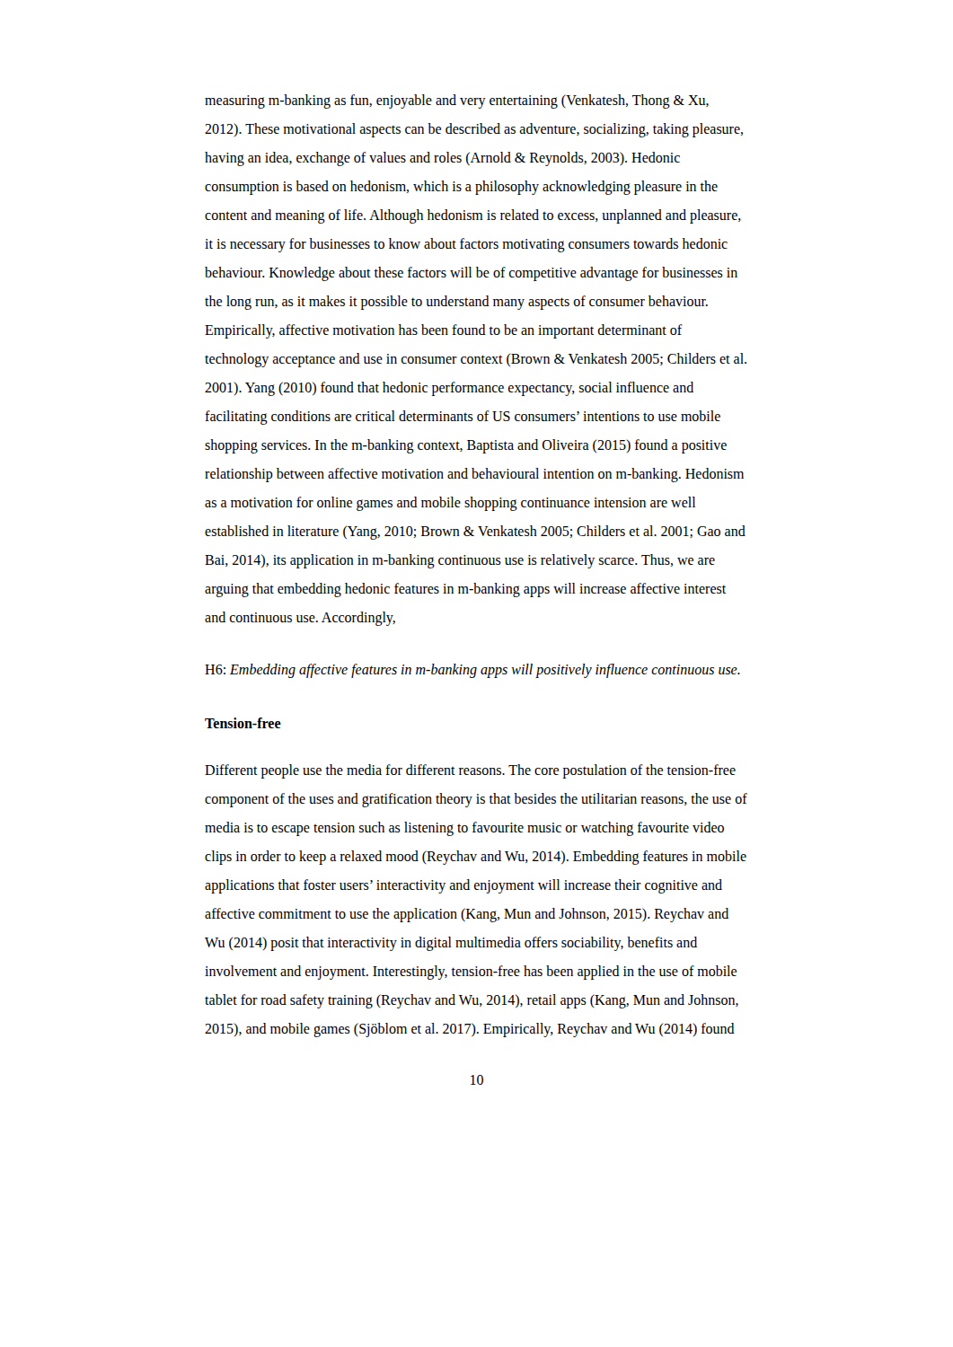measuring m-banking as fun, enjoyable and very entertaining (Venkatesh, Thong & Xu, 2012). These motivational aspects can be described as adventure, socializing, taking pleasure, having an idea, exchange of values and roles (Arnold & Reynolds, 2003). Hedonic consumption is based on hedonism, which is a philosophy acknowledging pleasure in the content and meaning of life. Although hedonism is related to excess, unplanned and pleasure, it is necessary for businesses to know about factors motivating consumers towards hedonic behaviour. Knowledge about these factors will be of competitive advantage for businesses in the long run, as it makes it possible to understand many aspects of consumer behaviour. Empirically, affective motivation has been found to be an important determinant of technology acceptance and use in consumer context (Brown & Venkatesh 2005; Childers et al. 2001). Yang (2010) found that hedonic performance expectancy, social influence and facilitating conditions are critical determinants of US consumers’ intentions to use mobile shopping services. In the m-banking context, Baptista and Oliveira (2015) found a positive relationship between affective motivation and behavioural intention on m-banking. Hedonism as a motivation for online games and mobile shopping continuance intension are well established in literature (Yang, 2010; Brown & Venkatesh 2005; Childers et al. 2001; Gao and Bai, 2014), its application in m-banking continuous use is relatively scarce. Thus, we are arguing that embedding hedonic features in m-banking apps will increase affective interest and continuous use. Accordingly,
H6: Embedding affective features in m-banking apps will positively influence continuous use.
Tension-free
Different people use the media for different reasons. The core postulation of the tension-free component of the uses and gratification theory is that besides the utilitarian reasons, the use of media is to escape tension such as listening to favourite music or watching favourite video clips in order to keep a relaxed mood (Reychav and Wu, 2014). Embedding features in mobile applications that foster users’ interactivity and enjoyment will increase their cognitive and affective commitment to use the application (Kang, Mun and Johnson, 2015). Reychav and Wu (2014) posit that interactivity in digital multimedia offers sociability, benefits and involvement and enjoyment. Interestingly, tension-free has been applied in the use of mobile tablet for road safety training (Reychav and Wu, 2014), retail apps (Kang, Mun and Johnson, 2015), and mobile games (Sjöblom et al. 2017). Empirically, Reychav and Wu (2014) found
10